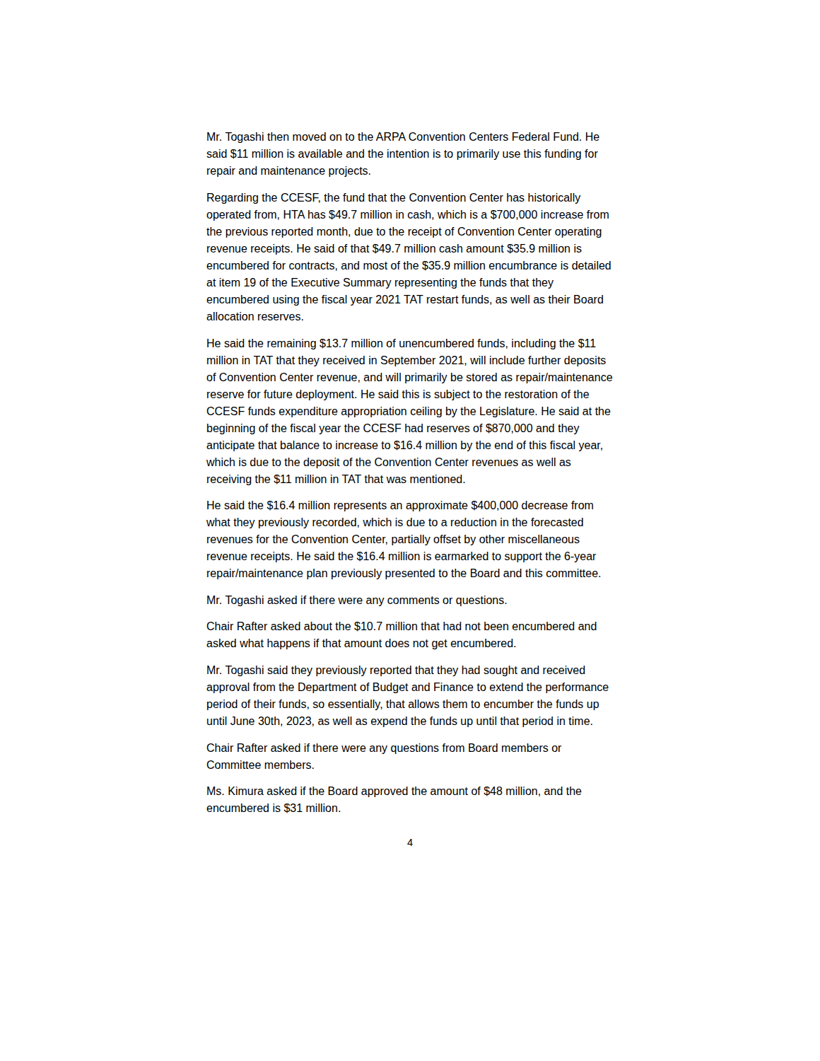Mr. Togashi then moved on to the ARPA Convention Centers Federal Fund. He said $11 million is available and the intention is to primarily use this funding for repair and maintenance projects.
Regarding the CCESF, the fund that the Convention Center has historically operated from, HTA has $49.7 million in cash, which is a $700,000 increase from the previous reported month, due to the receipt of Convention Center operating revenue receipts. He said of that $49.7 million cash amount $35.9 million is encumbered for contracts, and most of the $35.9 million encumbrance is detailed at item 19 of the Executive Summary representing the funds that they encumbered using the fiscal year 2021 TAT restart funds, as well as their Board allocation reserves.
He said the remaining $13.7 million of unencumbered funds, including the $11 million in TAT that they received in September 2021, will include further deposits of Convention Center revenue, and will primarily be stored as repair/maintenance reserve for future deployment. He said this is subject to the restoration of the CCESF funds expenditure appropriation ceiling by the Legislature. He said at the beginning of the fiscal year the CCESF had reserves of $870,000 and they anticipate that balance to increase to $16.4 million by the end of this fiscal year, which is due to the deposit of the Convention Center revenues as well as receiving the $11 million in TAT that was mentioned.
He said the $16.4 million represents an approximate $400,000 decrease from what they previously recorded, which is due to a reduction in the forecasted revenues for the Convention Center, partially offset by other miscellaneous revenue receipts. He said the $16.4 million is earmarked to support the 6-year repair/maintenance plan previously presented to the Board and this committee.
Mr. Togashi asked if there were any comments or questions.
Chair Rafter asked about the $10.7 million that had not been encumbered and asked what happens if that amount does not get encumbered.
Mr. Togashi said they previously reported that they had sought and received approval from the Department of Budget and Finance to extend the performance period of their funds, so essentially, that allows them to encumber the funds up until June 30th, 2023, as well as expend the funds up until that period in time.
Chair Rafter asked if there were any questions from Board members or Committee members.
Ms. Kimura asked if the Board approved the amount of $48 million, and the encumbered is $31 million.
4